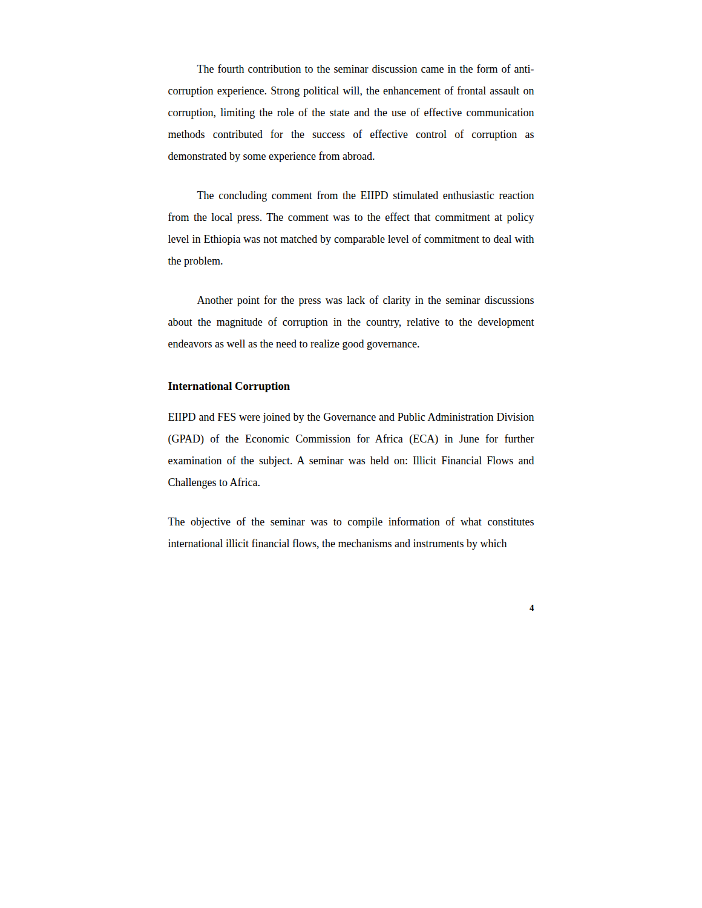The fourth contribution to the seminar discussion came in the form of anti-corruption experience. Strong political will, the enhancement of frontal assault on corruption, limiting the role of the state and the use of effective communication methods contributed for the success of effective control of corruption as demonstrated by some experience from abroad.
The concluding comment from the EIIPD stimulated enthusiastic reaction from the local press. The comment was to the effect that commitment at policy level in Ethiopia was not matched by comparable level of commitment to deal with the problem.
Another point for the press was lack of clarity in the seminar discussions about the magnitude of corruption in the country, relative to the development endeavors as well as the need to realize good governance.
International Corruption
EIIPD and FES were joined by the Governance and Public Administration Division (GPAD) of the Economic Commission for Africa (ECA) in June for further examination of the subject. A seminar was held on: Illicit Financial Flows and Challenges to Africa.
The objective of the seminar was to compile information of what constitutes international illicit financial flows, the mechanisms and instruments by which
4